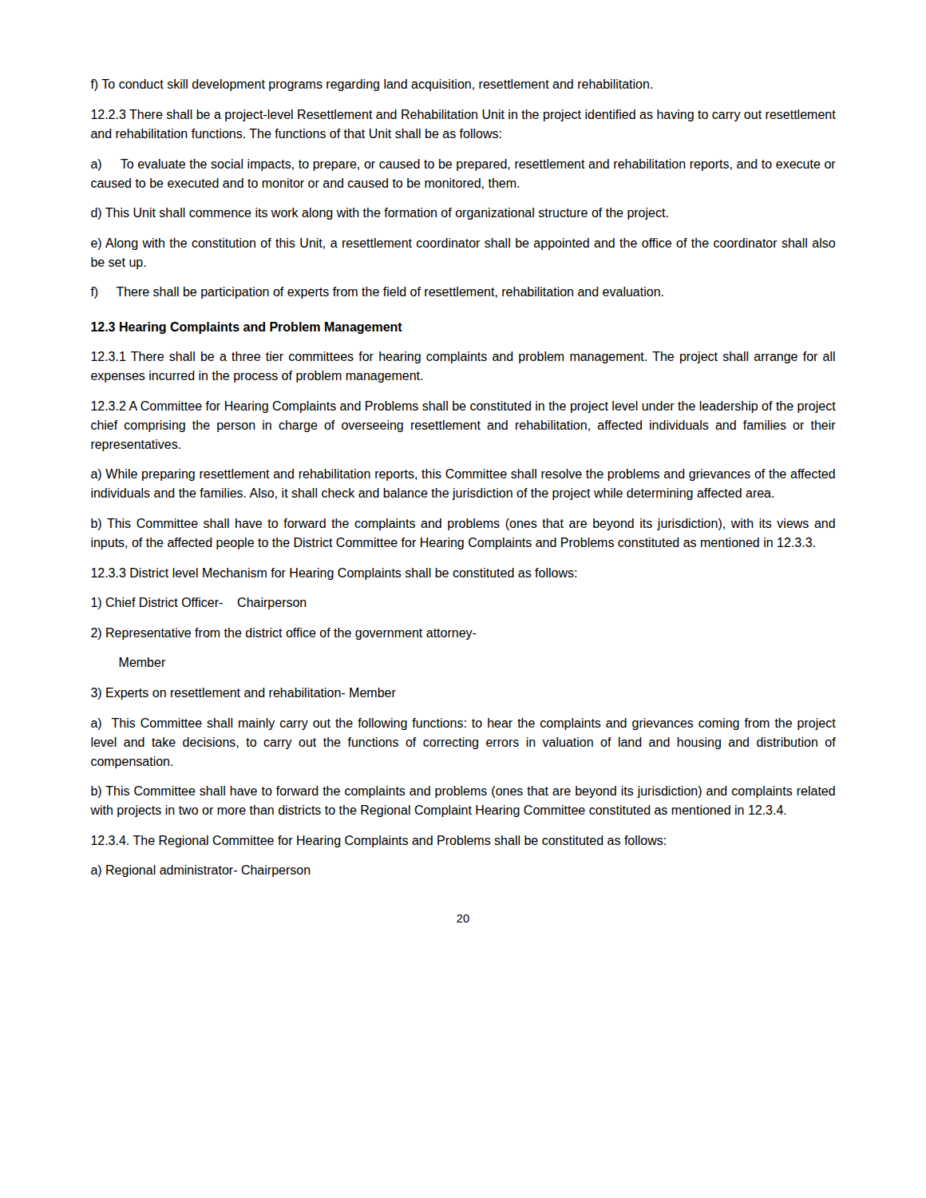f) To conduct skill development programs regarding land acquisition, resettlement and rehabilitation.
12.2.3 There shall be a project-level Resettlement and Rehabilitation Unit in the project identified as having to carry out resettlement and rehabilitation functions. The functions of that Unit shall be as follows:
a) To evaluate the social impacts, to prepare, or caused to be prepared, resettlement and rehabilitation reports, and to execute or caused to be executed and to monitor or and caused to be monitored, them.
d) This Unit shall commence its work along with the formation of organizational structure of the project.
e) Along with the constitution of this Unit, a resettlement coordinator shall be appointed and the office of the coordinator shall also be set up.
f) There shall be participation of experts from the field of resettlement, rehabilitation and evaluation.
12.3 Hearing Complaints and Problem Management
12.3.1 There shall be a three tier committees for hearing complaints and problem management. The project shall arrange for all expenses incurred in the process of problem management.
12.3.2 A Committee for Hearing Complaints and Problems shall be constituted in the project level under the leadership of the project chief comprising the person in charge of overseeing resettlement and rehabilitation, affected individuals and families or their representatives.
a) While preparing resettlement and rehabilitation reports, this Committee shall resolve the problems and grievances of the affected individuals and the families. Also, it shall check and balance the jurisdiction of the project while determining affected area.
b) This Committee shall have to forward the complaints and problems (ones that are beyond its jurisdiction), with its views and inputs, of the affected people to the District Committee for Hearing Complaints and Problems constituted as mentioned in 12.3.3.
12.3.3 District level Mechanism for Hearing Complaints shall be constituted as follows:
1) Chief District Officer- Chairperson
2) Representative from the district office of the government attorney-
Member
3) Experts on resettlement and rehabilitation- Member
a) This Committee shall mainly carry out the following functions: to hear the complaints and grievances coming from the project level and take decisions, to carry out the functions of correcting errors in valuation of land and housing and distribution of compensation.
b) This Committee shall have to forward the complaints and problems (ones that are beyond its jurisdiction) and complaints related with projects in two or more than districts to the Regional Complaint Hearing Committee constituted as mentioned in 12.3.4.
12.3.4. The Regional Committee for Hearing Complaints and Problems shall be constituted as follows:
a) Regional administrator- Chairperson
20